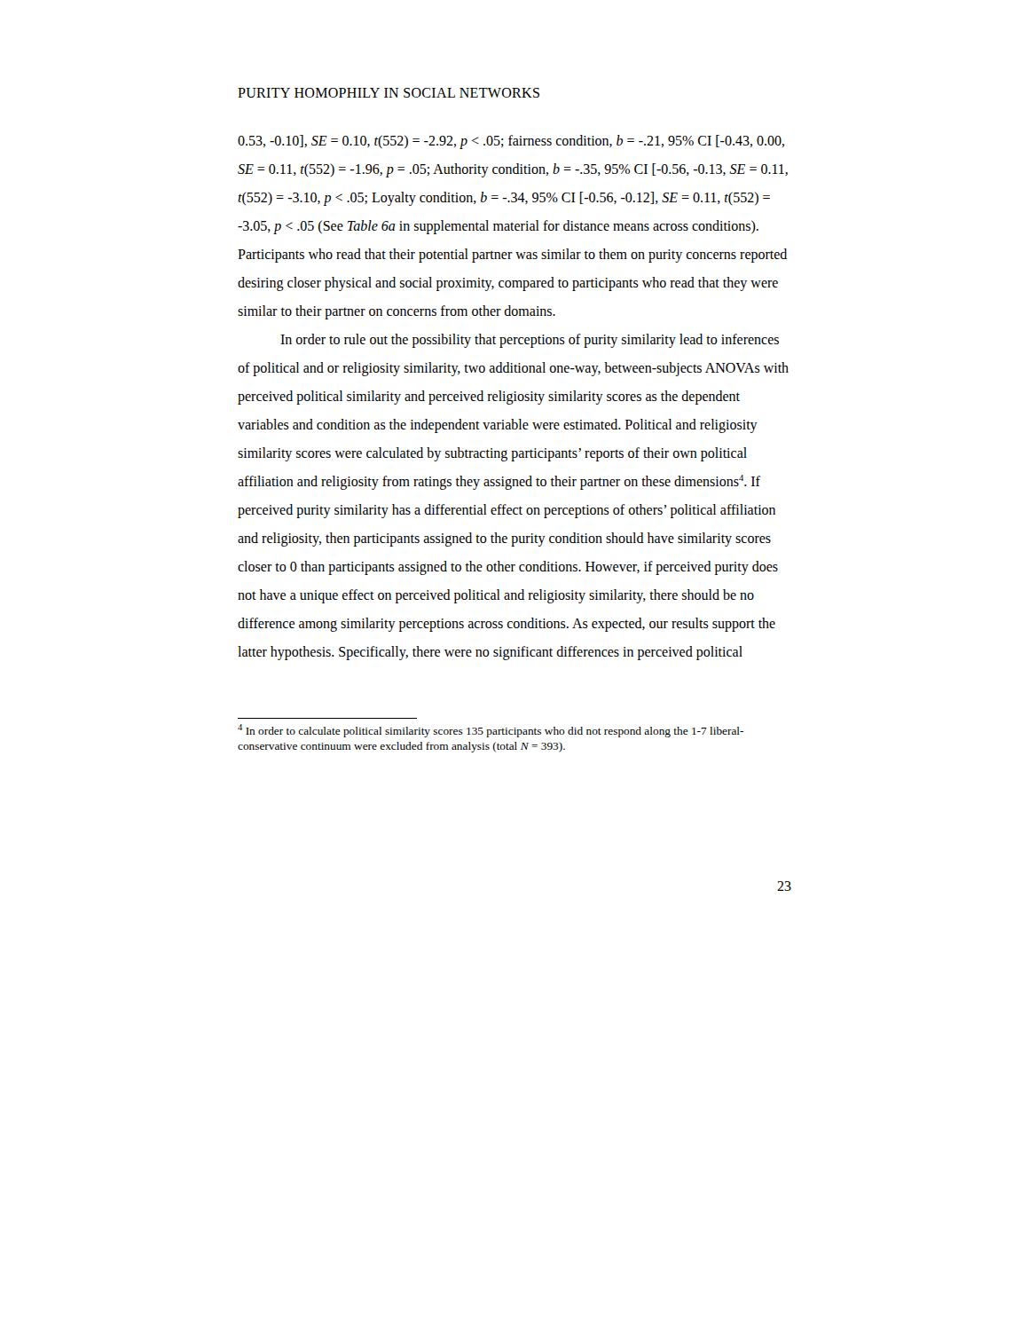PURITY HOMOPHILY IN SOCIAL NETWORKS
0.53, -0.10], SE = 0.10, t(552) = -2.92, p < .05; fairness condition, b = -.21, 95% CI [-0.43, 0.00, SE = 0.11, t(552) = -1.96, p = .05; Authority condition, b = -.35, 95% CI [-0.56, -0.13, SE = 0.11, t(552) = -3.10, p < .05; Loyalty condition, b = -.34, 95% CI [-0.56, -0.12], SE = 0.11, t(552) = -3.05, p < .05 (See Table 6a in supplemental material for distance means across conditions). Participants who read that their potential partner was similar to them on purity concerns reported desiring closer physical and social proximity, compared to participants who read that they were similar to their partner on concerns from other domains.
In order to rule out the possibility that perceptions of purity similarity lead to inferences of political and or religiosity similarity, two additional one-way, between-subjects ANOVAs with perceived political similarity and perceived religiosity similarity scores as the dependent variables and condition as the independent variable were estimated. Political and religiosity similarity scores were calculated by subtracting participants’ reports of their own political affiliation and religiosity from ratings they assigned to their partner on these dimensions4. If perceived purity similarity has a differential effect on perceptions of others’ political affiliation and religiosity, then participants assigned to the purity condition should have similarity scores closer to 0 than participants assigned to the other conditions. However, if perceived purity does not have a unique effect on perceived political and religiosity similarity, there should be no difference among similarity perceptions across conditions. As expected, our results support the latter hypothesis. Specifically, there were no significant differences in perceived political
4 In order to calculate political similarity scores 135 participants who did not respond along the 1-7 liberal-conservative continuum were excluded from analysis (total N = 393).
23